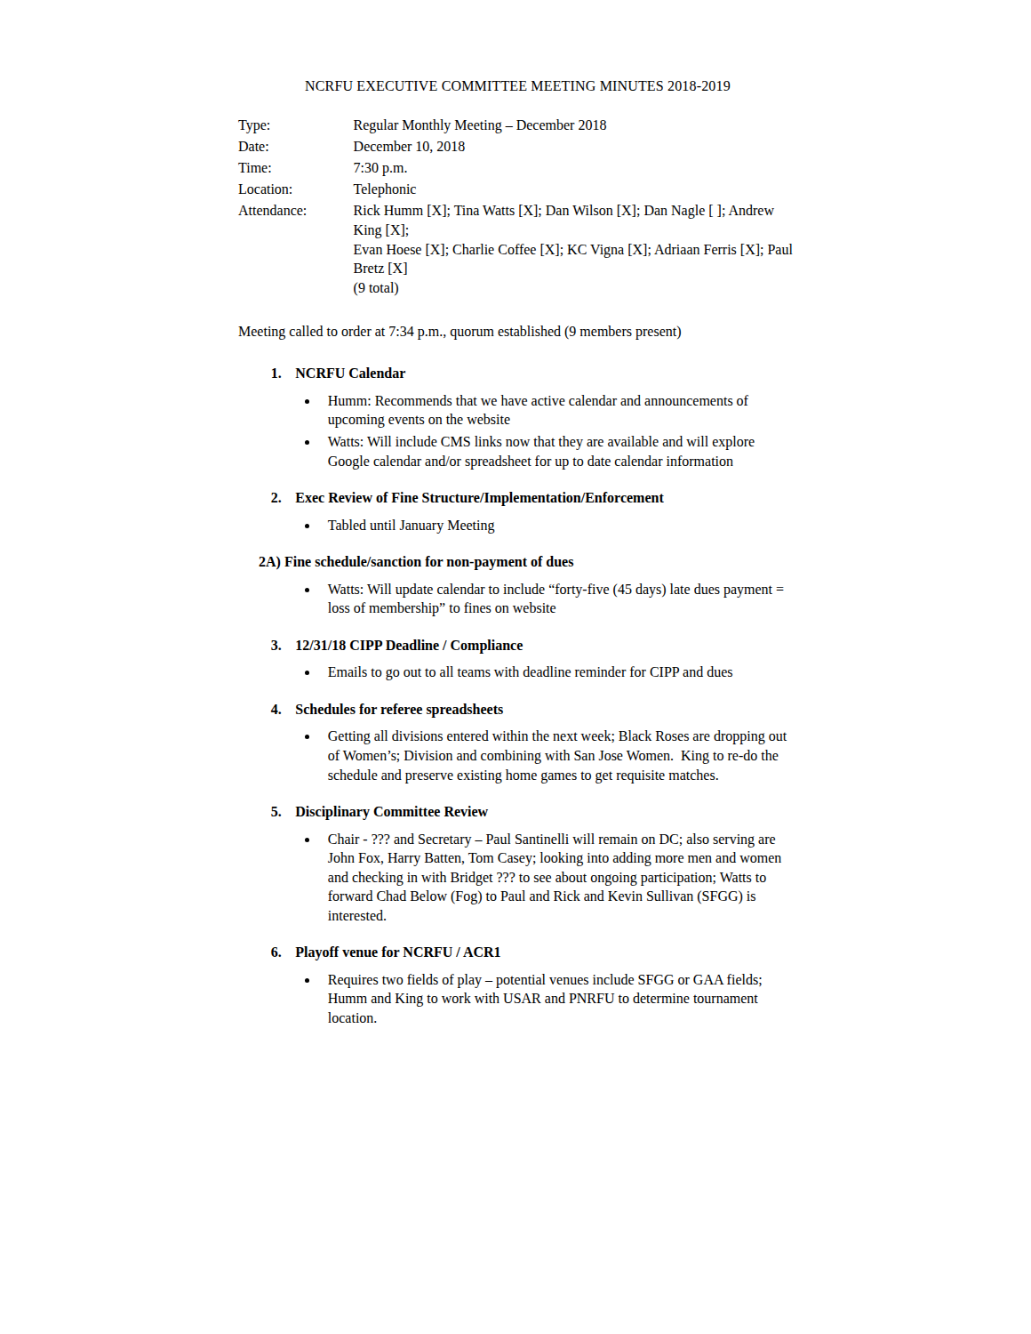NCRFU EXECUTIVE COMMITTEE MEETING MINUTES 2018-2019
| Type: | Regular Monthly Meeting – December 2018 |
| Date: | December 10, 2018 |
| Time: | 7:30 p.m. |
| Location: | Telephonic |
| Attendance: | Rick Humm [X]; Tina Watts [X]; Dan Wilson [X]; Dan Nagle [ ]; Andrew King [X]; Evan Hoese [X]; Charlie Coffee [X]; KC Vigna [X]; Adriaan Ferris [X]; Paul Bretz [X] (9 total) |
Meeting called to order at 7:34 p.m., quorum established (9 members present)
NCRFU Calendar
Humm: Recommends that we have active calendar and announcements of upcoming events on the website
Watts: Will include CMS links now that they are available and will explore Google calendar and/or spreadsheet for up to date calendar information
Exec Review of Fine Structure/Implementation/Enforcement
Tabled until January Meeting
2A) Fine schedule/sanction for non-payment of dues
Watts: Will update calendar to include “forty-five (45 days) late dues payment = loss of membership” to fines on website
12/31/18 CIPP Deadline / Compliance
Emails to go out to all teams with deadline reminder for CIPP and dues
Schedules for referee spreadsheets
Getting all divisions entered within the next week; Black Roses are dropping out of Women’s; Division and combining with San Jose Women. King to re-do the schedule and preserve existing home games to get requisite matches.
Disciplinary Committee Review
Chair - ??? and Secretary – Paul Santinelli will remain on DC; also serving are John Fox, Harry Batten, Tom Casey; looking into adding more men and women and checking in with Bridget ??? to see about ongoing participation; Watts to forward Chad Below (Fog) to Paul and Rick and Kevin Sullivan (SFGG) is interested.
Playoff venue for NCRFU / ACR1
Requires two fields of play – potential venues include SFGG or GAA fields; Humm and King to work with USAR and PNRFU to determine tournament location.